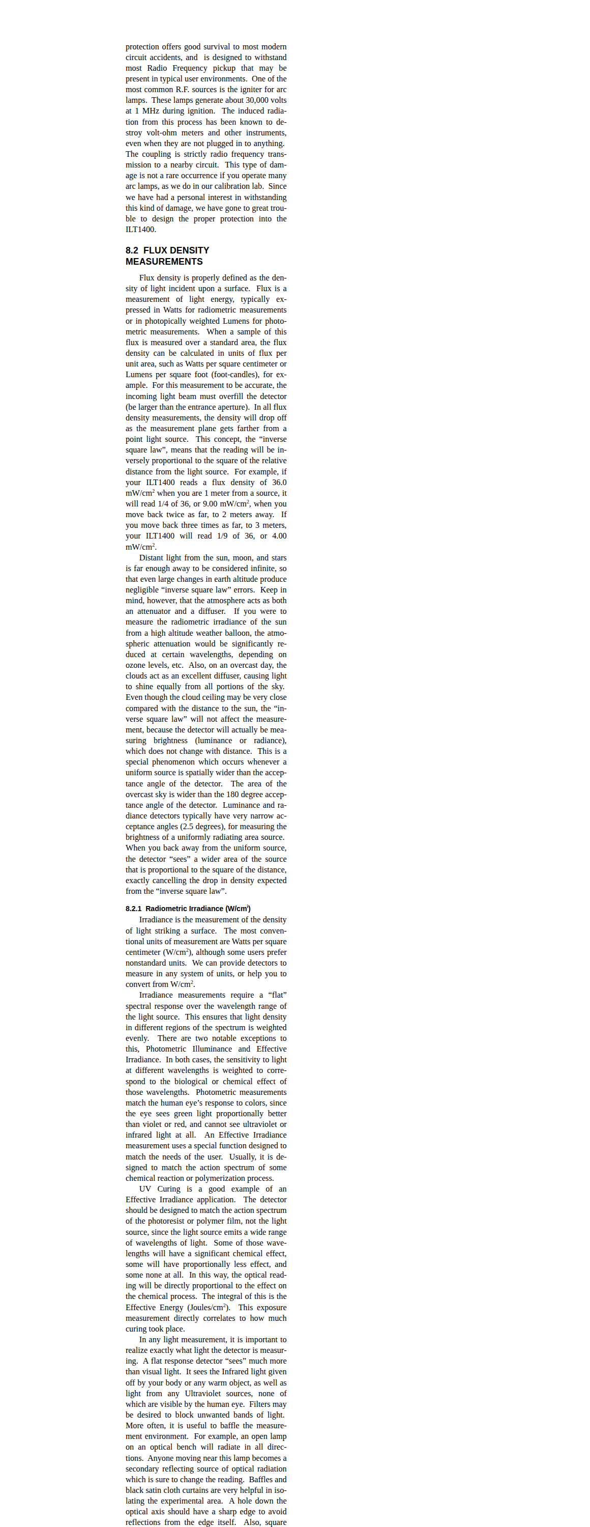protection offers good survival to most modern circuit accidents, and is designed to withstand most Radio Frequency pickup that may be present in typical user environments. One of the most common R.F. sources is the igniter for arc lamps. These lamps generate about 30,000 volts at 1 MHz during ignition. The induced radiation from this process has been known to destroy volt-ohm meters and other instruments, even when they are not plugged in to anything. The coupling is strictly radio frequency transmission to a nearby circuit. This type of damage is not a rare occurrence if you operate many arc lamps, as we do in our calibration lab. Since we have had a personal interest in withstanding this kind of damage, we have gone to great trouble to design the proper protection into the ILT1400.
8.2 FLUX DENSITY MEASUREMENTS
Flux density is properly defined as the density of light incident upon a surface. Flux is a measurement of light energy, typically expressed in Watts for radiometric measurements or in photopically weighted Lumens for photometric measurements. When a sample of this flux is measured over a standard area, the flux density can be calculated in units of flux per unit area, such as Watts per square centimeter or Lumens per square foot (foot-candles), for example. For this measurement to be accurate, the incoming light beam must overfill the detector (be larger than the entrance aperture). In all flux density measurements, the density will drop off as the measurement plane gets farther from a point light source. This concept, the “inverse square law”, means that the reading will be inversely proportional to the square of the relative distance from the light source. For example, if your ILT1400 reads a flux density of 36.0 mW/cm2 when you are 1 meter from a source, it will read 1/4 of 36, or 9.00 mW/cm2, when you move back twice as far, to 2 meters away. If you move back three times as far, to 3 meters, your ILT1400 will read 1/9 of 36, or 4.00 mW/cm2.
Distant light from the sun, moon, and stars is far enough away to be considered infinite, so that even large changes in earth altitude produce negligible “inverse square law” errors. Keep in mind, however, that the atmosphere acts as both an attenuator and a diffuser. If you were to measure the radiometric irradiance of the sun from a high altitude weather balloon, the atmospheric attenuation would be significantly reduced at certain wavelengths, depending on ozone levels, etc. Also, on an overcast day, the clouds act as an excellent diffuser, causing light to shine equally from all portions of the sky. Even though the cloud ceiling may be very close compared with the distance to the sun, the “inverse square law” will not affect the measurement, because the detector will actually be measuring brightness (luminance or radiance), which does not change with distance. This is a special phenomenon which occurs whenever a uniform source is spatially wider than the acceptance angle of the detector. The area of the overcast sky is wider than the 180 degree acceptance angle of the detector. Luminance and radiance detectors typically have very narrow acceptance angles (2.5 degrees), for measuring the brightness of a uniformly radiating area source. When you back away from the uniform source, the detector “sees” a wider area of the source that is proportional to the square of the distance, exactly cancelling the drop in density expected from the “inverse square law”.
8.2.1 Radiometric Irradiance (W/cmi)
Irradiance is the measurement of the density of light striking a surface. The most conventional units of measurement are Watts per square centimeter (W/cm2), although some users prefer nonstandard units. We can provide detectors to measure in any system of units, or help you to convert from W/cm2.
Irradiance measurements require a “flat” spectral response over the wavelength range of the light source. This ensures that light density in different regions of the spectrum is weighted evenly. There are two notable exceptions to this, Photometric Illuminance and Effective Irradiance. In both cases, the sensitivity to light at different wavelengths is weighted to correspond to the biological or chemical effect of those wavelengths. Photometric measurements match the human eye’s response to colors, since the eye sees green light proportionally better than violet or red, and cannot see ultraviolet or infrared light at all. An Effective Irradiance measurement uses a special function designed to match the needs of the user. Usually, it is designed to match the action spectrum of some chemical reaction or polymerization process.
UV Curing is a good example of an Effective Irradiance application. The detector should be designed to match the action spectrum of the photoresist or polymer film, not the light source, since the light source emits a wide range of wavelengths of light. Some of those wavelengths will have a significant chemical effect, some will have proportionally less effect, and some none at all. In this way, the optical reading will be directly proportional to the effect on the chemical process. The integral of this is the Effective Energy (Joules/cm2). This exposure measurement directly correlates to how much curing took place.
In any light measurement, it is important to realize exactly what light the detector is measuring. A flat response detector “sees” much more than visual light. It sees the Infrared light given off by your body or any warm object, as well as light from any Ultraviolet sources, none of which are visible by the human eye. Filters may be desired to block unwanted bands of light. More often, it is useful to baffle the measurement environment. For example, an open lamp on an optical bench will radiate in all directions. Anyone moving near this lamp becomes a secondary reflecting source of optical radiation which is sure to change the reading. Baffles and black satin cloth curtains are very helpful in isolating the experimental area. A hole down the optical axis should have a sharp edge to avoid reflections from the edge itself. Also, square holes are better than round holes, since edge reflections are less likely to be propagated down an array of multiple baffles. Use plenty of flat black paint to reduce reflections to a minimum. If you
23